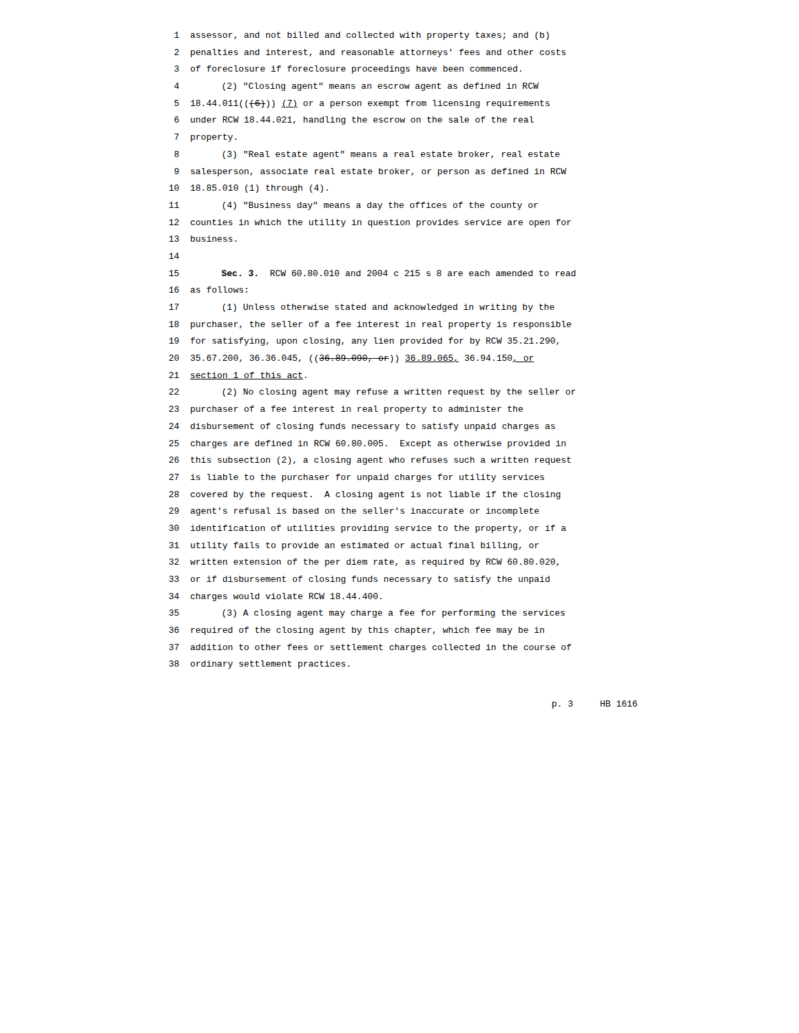assessor, and not billed and collected with property taxes; and (b)
penalties and interest, and reasonable attorneys' fees and other costs
of foreclosure if foreclosure proceedings have been commenced.
(2) "Closing agent" means an escrow agent as defined in RCW
18.44.011(((6))) (7) or a person exempt from licensing requirements
under RCW 18.44.021, handling the escrow on the sale of the real
property.
(3) "Real estate agent" means a real estate broker, real estate
salesperson, associate real estate broker, or person as defined in RCW
18.85.010 (1) through (4).
(4) "Business day" means a day the offices of the county or
counties in which the utility in question provides service are open for
business.
Sec. 3. RCW 60.80.010 and 2004 c 215 s 8 are each amended to read
as follows:
(1) Unless otherwise stated and acknowledged in writing by the
purchaser, the seller of a fee interest in real property is responsible
for satisfying, upon closing, any lien provided for by RCW 35.21.290,
35.67.200, 36.36.045, ((36.89.090, or)) 36.89.065, 36.94.150, or
section 1 of this act.
(2) No closing agent may refuse a written request by the seller or
purchaser of a fee interest in real property to administer the
disbursement of closing funds necessary to satisfy unpaid charges as
charges are defined in RCW 60.80.005. Except as otherwise provided in
this subsection (2), a closing agent who refuses such a written request
is liable to the purchaser for unpaid charges for utility services
covered by the request. A closing agent is not liable if the closing
agent's refusal is based on the seller's inaccurate or incomplete
identification of utilities providing service to the property, or if a
utility fails to provide an estimated or actual final billing, or
written extension of the per diem rate, as required by RCW 60.80.020,
or if disbursement of closing funds necessary to satisfy the unpaid
charges would violate RCW 18.44.400.
(3) A closing agent may charge a fee for performing the services
required of the closing agent by this chapter, which fee may be in
addition to other fees or settlement charges collected in the course of
ordinary settlement practices.
p. 3 HB 1616